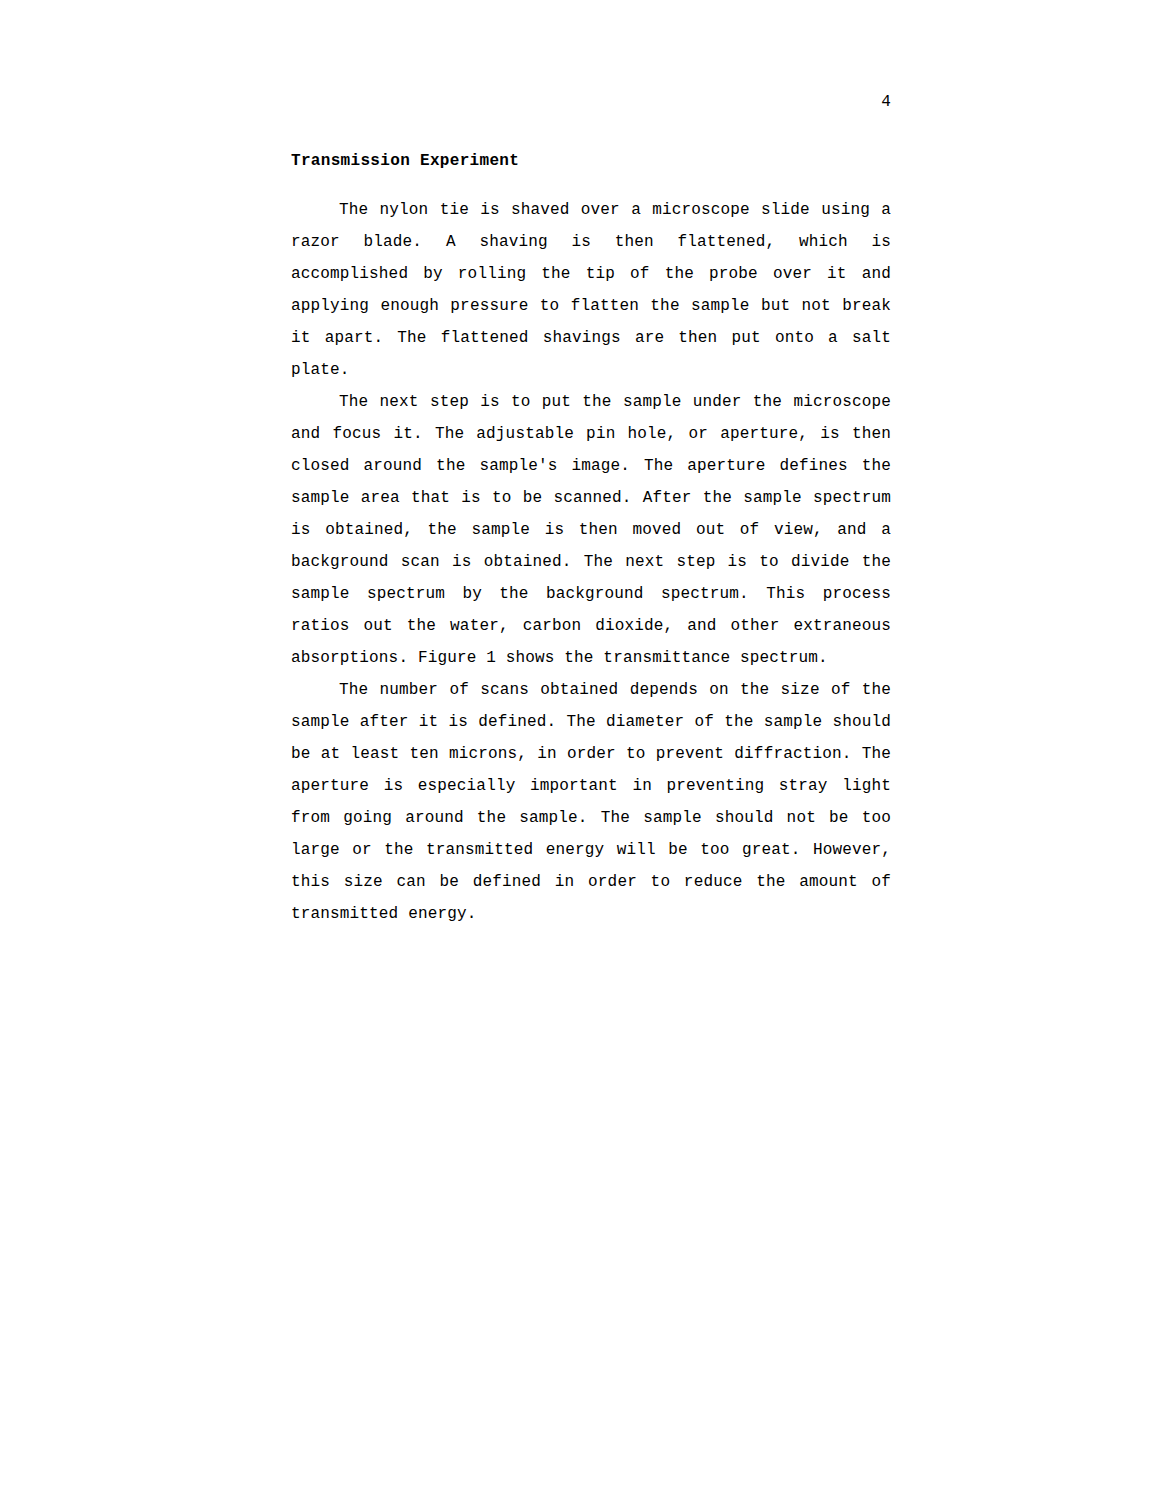4
Transmission Experiment
The nylon tie is shaved over a microscope slide using a razor blade. A shaving is then flattened, which is accomplished by rolling the tip of the probe over it and applying enough pressure to flatten the sample but not break it apart. The flattened shavings are then put onto a salt plate.
The next step is to put the sample under the microscope and focus it. The adjustable pin hole, or aperture, is then closed around the sample's image. The aperture defines the sample area that is to be scanned. After the sample spectrum is obtained, the sample is then moved out of view, and a background scan is obtained. The next step is to divide the sample spectrum by the background spectrum. This process ratios out the water, carbon dioxide, and other extraneous absorptions. Figure 1 shows the transmittance spectrum.
The number of scans obtained depends on the size of the sample after it is defined. The diameter of the sample should be at least ten microns, in order to prevent diffraction. The aperture is especially important in preventing stray light from going around the sample. The sample should not be too large or the transmitted energy will be too great. However, this size can be defined in order to reduce the amount of transmitted energy.